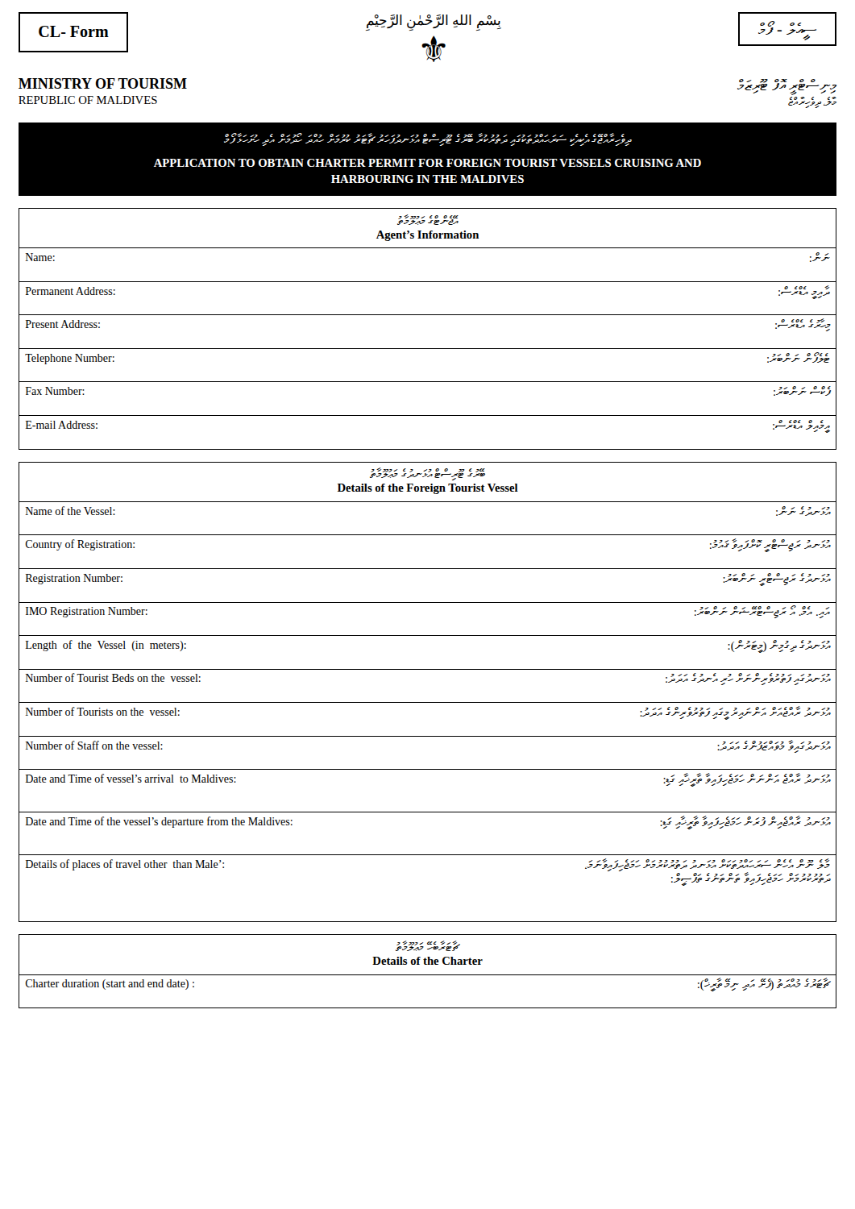CL- Form
بِسْمِ اللهِ الرَّحْمٰنِ الرَّحِيْمِ
⚜
ސީއެލް - ފޯމް
MINISTRY OF TOURISM
REPUBLIC OF MALDIVES
މިނިސްޓްރީ އޮފް ޓޫރިޒަމް
މާލެ، ދިވެހިރާއްޖެ
ދިވެހިރާއްޖޭގެ އެކިއެކި ސަރަޙައްދުތަކުގައި ދަތުރުކުރާ ބޭރުގެ ޓޫރިސްޓް އުޅަނދުފަހަރު ޗާޓަރު ކުރުމަށް ހުއްދަ ހޯދުމަށް އެދި ހުށަހަޅާ ފޯމް
APPLICATION TO OBTAIN CHARTER PERMIT FOR FOREIGN TOURIST VESSELS CRUISING AND
HARBOURING IN THE MALDIVES
| އޭޖެންޓްގެ މަޢުލޫމާތު Agent’s Information |
| Name: | ނަން: |
| Permanent Address: | ދާއިމީ އެޑްރެސް: |
| Present Address: | މިހާރުގެ އެޑްރެސް: |
| Telephone Number: | ޓެލެފޯން ނަންބަރު: |
| Fax Number: | ފެކްސް ނަންބަރު: |
| E-mail Address: | އީމެއިލް އެޑްރެސް: |
| ބޭރުގެ ޓޫރިސްޓް އުޅަނދުގެ މަޢުލޫމާތު Details of the Foreign Tourist Vessel |
| Name of the Vessel: | އުޅަނދުގެ ނަން: |
| Country of Registration: | އުޅަނދު ރަޖިސްޓްރީ ކޮށްފައިވާ ޤައުމު: |
| Registration Number: | އުޅަނދުގެ ރަޖިސްޓްރީ ނަންބަރު: |
| IMO Registration Number: | އައި. އެމް. އޯ ރަޖިސްޓްރޭޝަން ނަންބަރު: |
| Length of the Vessel (in meters): | އުޅަނދުގެ ދިގުމިން (މީޓަރުން): |
| Number of Tourist Beds on the vessel: | އުޅަނދުގައި ފަތުރުވެރިންނަށް ހުރި އެނދުގެ އަދަދު: |
| Number of Tourists on the vessel: | އުޅަނދު ރާއްޖެއަށް އަންނައިރު މީގައި ފަތުރުވެރިންގެ އަދަދު: |
| Number of Staff on the vessel: | އުޅަނދުގައިވާ މުވައްޒަފުންގެ އަދަދު: |
| Date and Time of vessel’s arrival to Maldives: | އުޅަނދު ރާއްޖެ އަންނަން ހަމަޖެހިފައިވާ ތާރީޚާއި ގަޑި: |
| Date and Time of the vessel’s departure from the Maldives: | އުޅަނދު ރާއްޖެއިން ފުރަން ހަމަޖެހިފައިވާ ތާރީޚާއި ގަޑި: |
| Details of places of travel other than Male’: | މާލެ ނޫން އެހެން ސަރަޙައްދުތަކަށް އުޅަނދު ދަތުރުކުރުމަށް ހަމަޖެހިފައިވާނަމަ، ދަތުރުކުރުމަށް ހަމަޖެހިފައިވާ ތަންތަނުގެ ތަފްޞީލް: |
| ޗާޓަރާބެހޭ މަޢުލޫމާތު Details of the Charter |
| Charter duration (start and end date) : | ޗާޓަރުގެ މުއްދަތު (ފެށޭ އަދި ނިމޭ ތާރީޚް): |